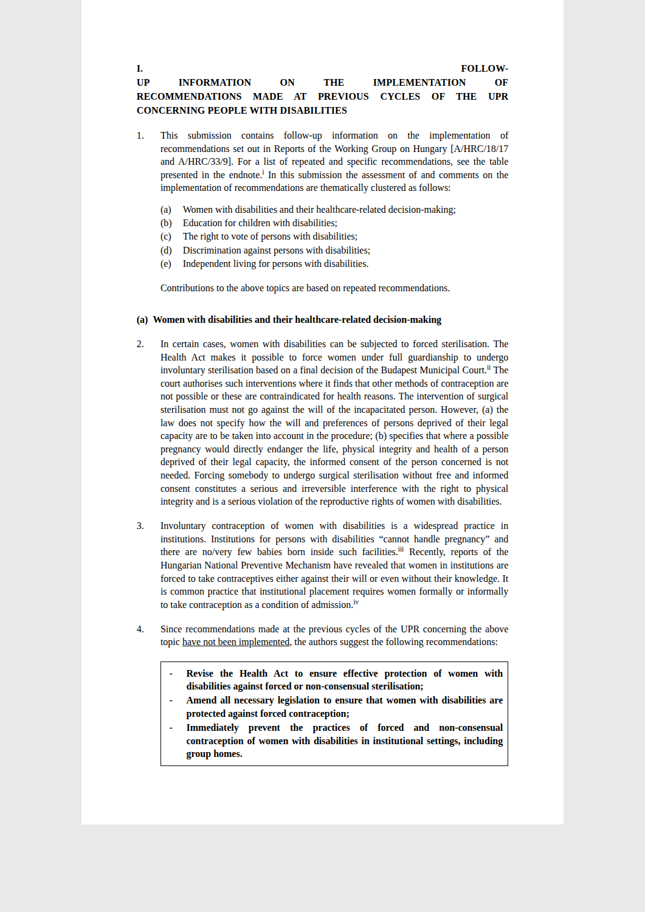I. FOLLOW-UP INFORMATION ON THE IMPLEMENTATION OF RECOMMENDATIONS MADE AT PREVIOUS CYCLES OF THE UPR CONCERNING PEOPLE WITH DISABILITIES
This submission contains follow-up information on the implementation of recommendations set out in Reports of the Working Group on Hungary [A/HRC/18/17 and A/HRC/33/9]. For a list of repeated and specific recommendations, see the table presented in the endnote.i In this submission the assessment of and comments on the implementation of recommendations are thematically clustered as follows:
Women with disabilities and their healthcare-related decision-making;
Education for children with disabilities;
The right to vote of persons with disabilities;
Discrimination against persons with disabilities;
Independent living for persons with disabilities.
Contributions to the above topics are based on repeated recommendations.
(a) Women with disabilities and their healthcare-related decision-making
In certain cases, women with disabilities can be subjected to forced sterilisation. The Health Act makes it possible to force women under full guardianship to undergo involuntary sterilisation based on a final decision of the Budapest Municipal Court.ii The court authorises such interventions where it finds that other methods of contraception are not possible or these are contraindicated for health reasons. The intervention of surgical sterilisation must not go against the will of the incapacitated person. However, (a) the law does not specify how the will and preferences of persons deprived of their legal capacity are to be taken into account in the procedure; (b) specifies that where a possible pregnancy would directly endanger the life, physical integrity and health of a person deprived of their legal capacity, the informed consent of the person concerned is not needed. Forcing somebody to undergo surgical sterilisation without free and informed consent constitutes a serious and irreversible interference with the right to physical integrity and is a serious violation of the reproductive rights of women with disabilities.
Involuntary contraception of women with disabilities is a widespread practice in institutions. Institutions for persons with disabilities “cannot handle pregnancy” and there are no/very few babies born inside such facilities.iii Recently, reports of the Hungarian National Preventive Mechanism have revealed that women in institutions are forced to take contraceptives either against their will or even without their knowledge. It is common practice that institutional placement requires women formally or informally to take contraception as a condition of admission.iv
Since recommendations made at the previous cycles of the UPR concerning the above topic have not been implemented, the authors suggest the following recommendations:
| Revise the Health Act to ensure effective protection of women with disabilities against forced or non-consensual sterilisation; Amend all necessary legislation to ensure that women with disabilities are protected against forced contraception; Immediately prevent the practices of forced and non-consensual contraception of women with disabilities in institutional settings, including group homes. |